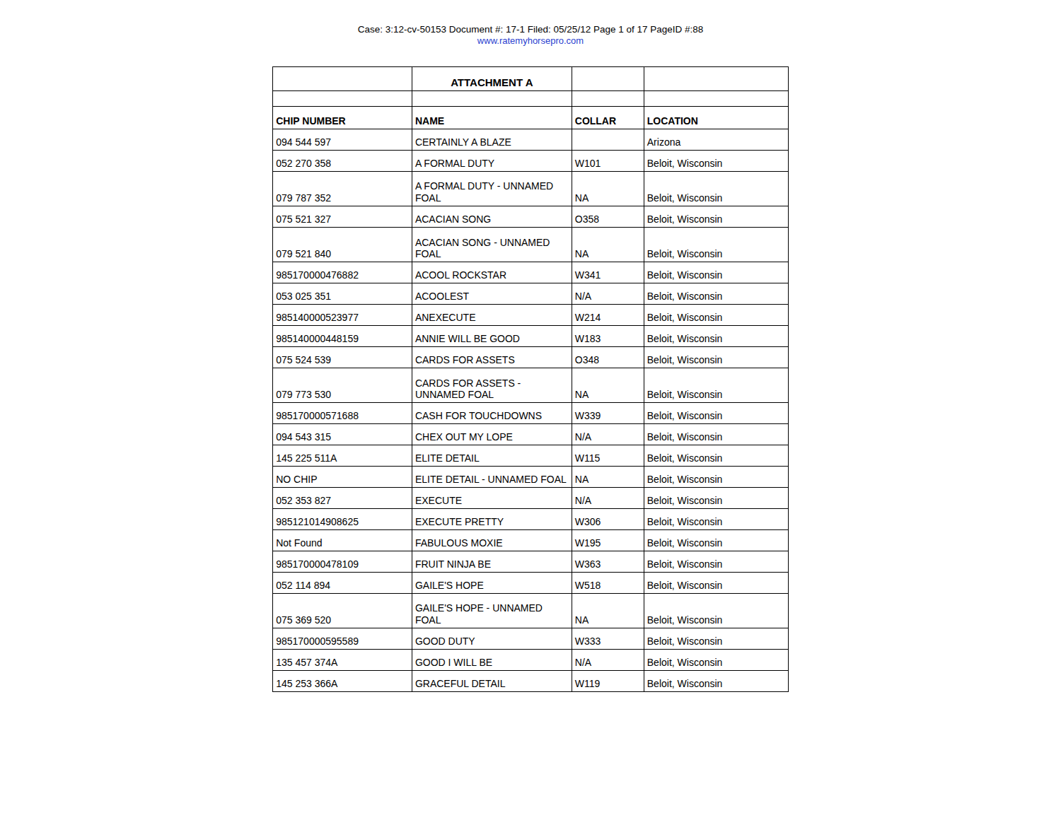Case: 3:12-cv-50153 Document #: 17-1 Filed: 05/25/12 Page 1 of 17 PageID #:88
www.ratemyhorsepro.com
| | ATTACHMENT A | | |
| CHIP NUMBER | NAME | COLLAR | LOCATION |
| 094 544 597 | CERTAINLY A BLAZE | | Arizona |
| 052 270 358 | A FORMAL DUTY | W101 | Beloit, Wisconsin |
| 079 787 352 | A FORMAL DUTY - UNNAMED FOAL | NA | Beloit, Wisconsin |
| 075 521 327 | ACACIAN SONG | O358 | Beloit, Wisconsin |
| 079 521 840 | ACACIAN SONG - UNNAMED FOAL | NA | Beloit, Wisconsin |
| 985170000476882 | ACOOL ROCKSTAR | W341 | Beloit, Wisconsin |
| 053 025 351 | ACOOLEST | N/A | Beloit, Wisconsin |
| 985140000523977 | ANEXECUTE | W214 | Beloit, Wisconsin |
| 985140000448159 | ANNIE WILL BE GOOD | W183 | Beloit, Wisconsin |
| 075 524 539 | CARDS FOR ASSETS | O348 | Beloit, Wisconsin |
| 079 773 530 | CARDS FOR ASSETS - UNNAMED FOAL | NA | Beloit, Wisconsin |
| 985170000571688 | CASH FOR TOUCHDOWNS | W339 | Beloit, Wisconsin |
| 094 543 315 | CHEX OUT MY LOPE | N/A | Beloit, Wisconsin |
| 145 225 511A | ELITE DETAIL | W115 | Beloit, Wisconsin |
| NO CHIP | ELITE DETAIL - UNNAMED FOAL | NA | Beloit, Wisconsin |
| 052 353 827 | EXECUTE | N/A | Beloit, Wisconsin |
| 985121014908625 | EXECUTE PRETTY | W306 | Beloit, Wisconsin |
| Not Found | FABULOUS MOXIE | W195 | Beloit, Wisconsin |
| 985170000478109 | FRUIT NINJA BE | W363 | Beloit, Wisconsin |
| 052 114 894 | GAILE'S HOPE | W518 | Beloit, Wisconsin |
| 075 369 520 | GAILE'S HOPE - UNNAMED FOAL | NA | Beloit, Wisconsin |
| 985170000595589 | GOOD DUTY | W333 | Beloit, Wisconsin |
| 135 457 374A | GOOD I WILL BE | N/A | Beloit, Wisconsin |
| 145 253 366A | GRACEFUL DETAIL | W119 | Beloit, Wisconsin |